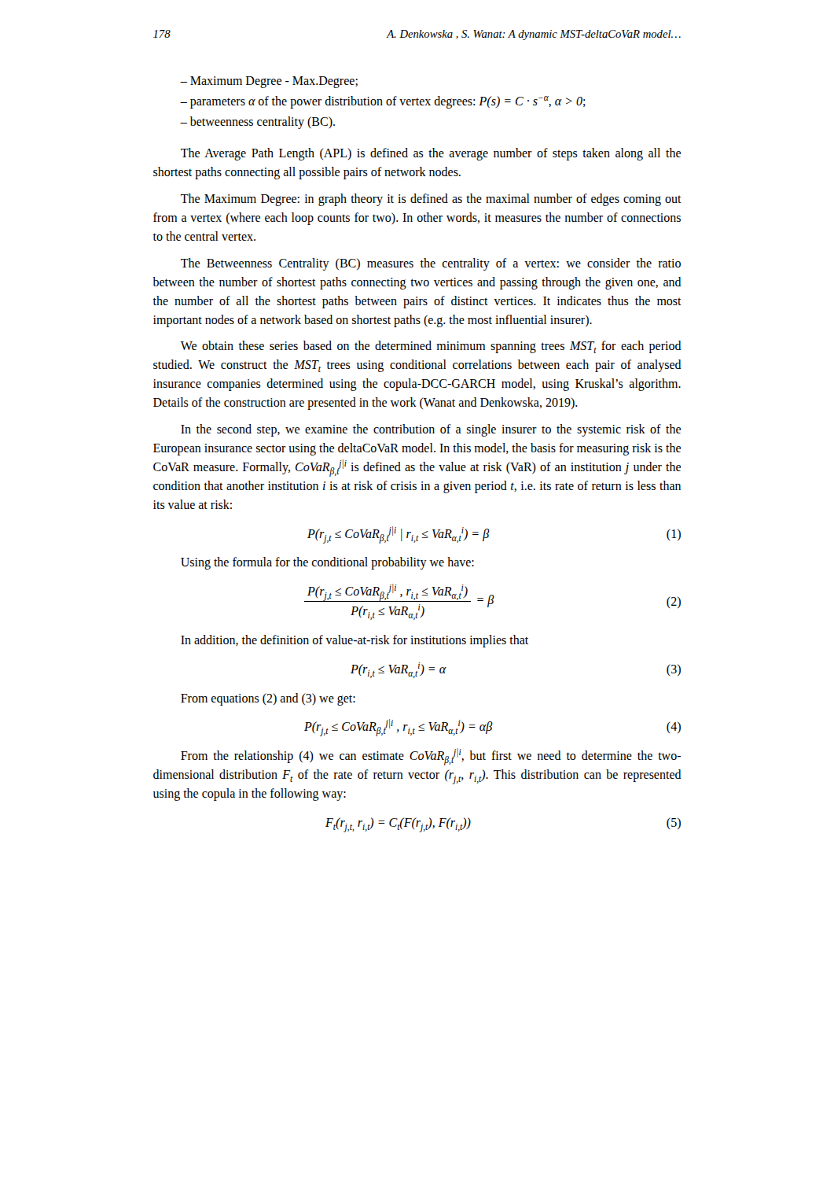178 A. Denkowska , S. Wanat: A dynamic MST-deltaCoVaR model…
Maximum Degree - Max.Degree;
parameters α of the power distribution of vertex degrees: P(s) = C · s−α, α > 0;
betweenness centrality (BC).
The Average Path Length (APL) is defined as the average number of steps taken along all the shortest paths connecting all possible pairs of network nodes.
The Maximum Degree: in graph theory it is defined as the maximal number of edges coming out from a vertex (where each loop counts for two). In other words, it measures the number of connections to the central vertex.
The Betweenness Centrality (BC) measures the centrality of a vertex: we consider the ratio between the number of shortest paths connecting two vertices and passing through the given one, and the number of all the shortest paths between pairs of distinct vertices. It indicates thus the most important nodes of a network based on shortest paths (e.g. the most influential insurer).
We obtain these series based on the determined minimum spanning trees MSTt for each period studied. We construct the MSTt trees using conditional correlations between each pair of analysed insurance companies determined using the copula-DCC-GARCH model, using Kruskal’s algorithm. Details of the construction are presented in the work (Wanat and Denkowska, 2019).
In the second step, we examine the contribution of a single insurer to the systemic risk of the European insurance sector using the deltaCoVaR model. In this model, the basis for measuring risk is the CoVaR measure. Formally, CoVaRβ,tj|i is defined as the value at risk (VaR) of an institution j under the condition that another institution i is at risk of crisis in a given period t, i.e. its rate of return is less than its value at risk:
P(rj,t ≤ CoVaRβ,tj|i | ri,t ≤ VaRα,ti) = β (1)
Using the formula for the conditional probability we have:
P(rj,t ≤ CoVaRβ,tj|i , ri,t ≤ VaRα,ti) P(ri,t ≤ VaRα,ti) = β (2)
In addition, the definition of value-at-risk for institutions implies that
P(ri,t ≤ VaRα,ti) = α (3)
From equations (2) and (3) we get:
P(rj,t ≤ CoVaRβ,tj|i , ri,t ≤ VaRα,ti) = αβ (4)
From the relationship (4) we can estimate CoVaRβ,tj|i, but first we need to determine the two-dimensional distribution Ft of the rate of return vector (rj,t, ri,t). This distribution can be represented using the copula in the following way:
Ft(rj,t, ri,t) = Ct(F(rj,t), F(ri,t)) (5)